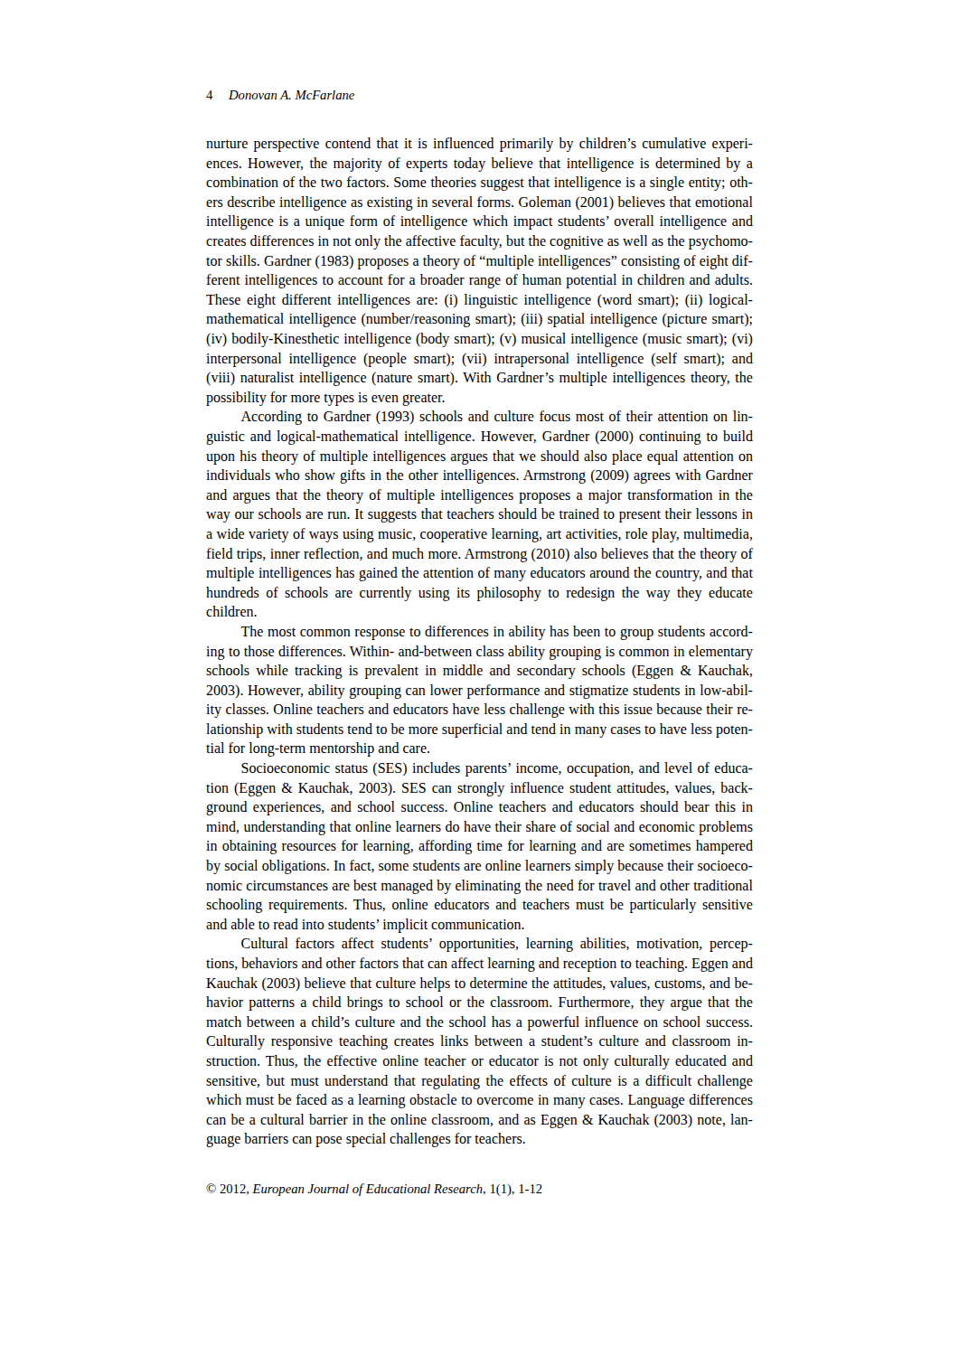4 Donovan A. McFarlane
nurture perspective contend that it is influenced primarily by children’s cumulative experiences. However, the majority of experts today believe that intelligence is determined by a combination of the two factors. Some theories suggest that intelligence is a single entity; others describe intelligence as existing in several forms. Goleman (2001) believes that emotional intelligence is a unique form of intelligence which impact students’ overall intelligence and creates differences in not only the affective faculty, but the cognitive as well as the psychomotor skills. Gardner (1983) proposes a theory of “multiple intelligences” consisting of eight different intelligences to account for a broader range of human potential in children and adults. These eight different intelligences are: (i) linguistic intelligence (word smart); (ii) logical-mathematical intelligence (number/reasoning smart); (iii) spatial intelligence (picture smart); (iv) bodily-Kinesthetic intelligence (body smart); (v) musical intelligence (music smart); (vi) interpersonal intelligence (people smart); (vii) intrapersonal intelligence (self smart); and (viii) naturalist intelligence (nature smart). With Gardner’s multiple intelligences theory, the possibility for more types is even greater.
According to Gardner (1993) schools and culture focus most of their attention on linguistic and logical-mathematical intelligence. However, Gardner (2000) continuing to build upon his theory of multiple intelligences argues that we should also place equal attention on individuals who show gifts in the other intelligences. Armstrong (2009) agrees with Gardner and argues that the theory of multiple intelligences proposes a major transformation in the way our schools are run. It suggests that teachers should be trained to present their lessons in a wide variety of ways using music, cooperative learning, art activities, role play, multimedia, field trips, inner reflection, and much more. Armstrong (2010) also believes that the theory of multiple intelligences has gained the attention of many educators around the country, and that hundreds of schools are currently using its philosophy to redesign the way they educate children.
The most common response to differences in ability has been to group students according to those differences. Within- and-between class ability grouping is common in elementary schools while tracking is prevalent in middle and secondary schools (Eggen & Kauchak, 2003). However, ability grouping can lower performance and stigmatize students in low-ability classes. Online teachers and educators have less challenge with this issue because their relationship with students tend to be more superficial and tend in many cases to have less potential for long-term mentorship and care.
Socioeconomic status (SES) includes parents’ income, occupation, and level of education (Eggen & Kauchak, 2003). SES can strongly influence student attitudes, values, background experiences, and school success. Online teachers and educators should bear this in mind, understanding that online learners do have their share of social and economic problems in obtaining resources for learning, affording time for learning and are sometimes hampered by social obligations. In fact, some students are online learners simply because their socioeconomic circumstances are best managed by eliminating the need for travel and other traditional schooling requirements. Thus, online educators and teachers must be particularly sensitive and able to read into students’ implicit communication.
Cultural factors affect students’ opportunities, learning abilities, motivation, perceptions, behaviors and other factors that can affect learning and reception to teaching. Eggen and Kauchak (2003) believe that culture helps to determine the attitudes, values, customs, and behavior patterns a child brings to school or the classroom. Furthermore, they argue that the match between a child’s culture and the school has a powerful influence on school success. Culturally responsive teaching creates links between a student’s culture and classroom instruction. Thus, the effective online teacher or educator is not only culturally educated and sensitive, but must understand that regulating the effects of culture is a difficult challenge which must be faced as a learning obstacle to overcome in many cases. Language differences can be a cultural barrier in the online classroom, and as Eggen & Kauchak (2003) note, language barriers can pose special challenges for teachers.
© 2012, European Journal of Educational Research, 1(1), 1-12